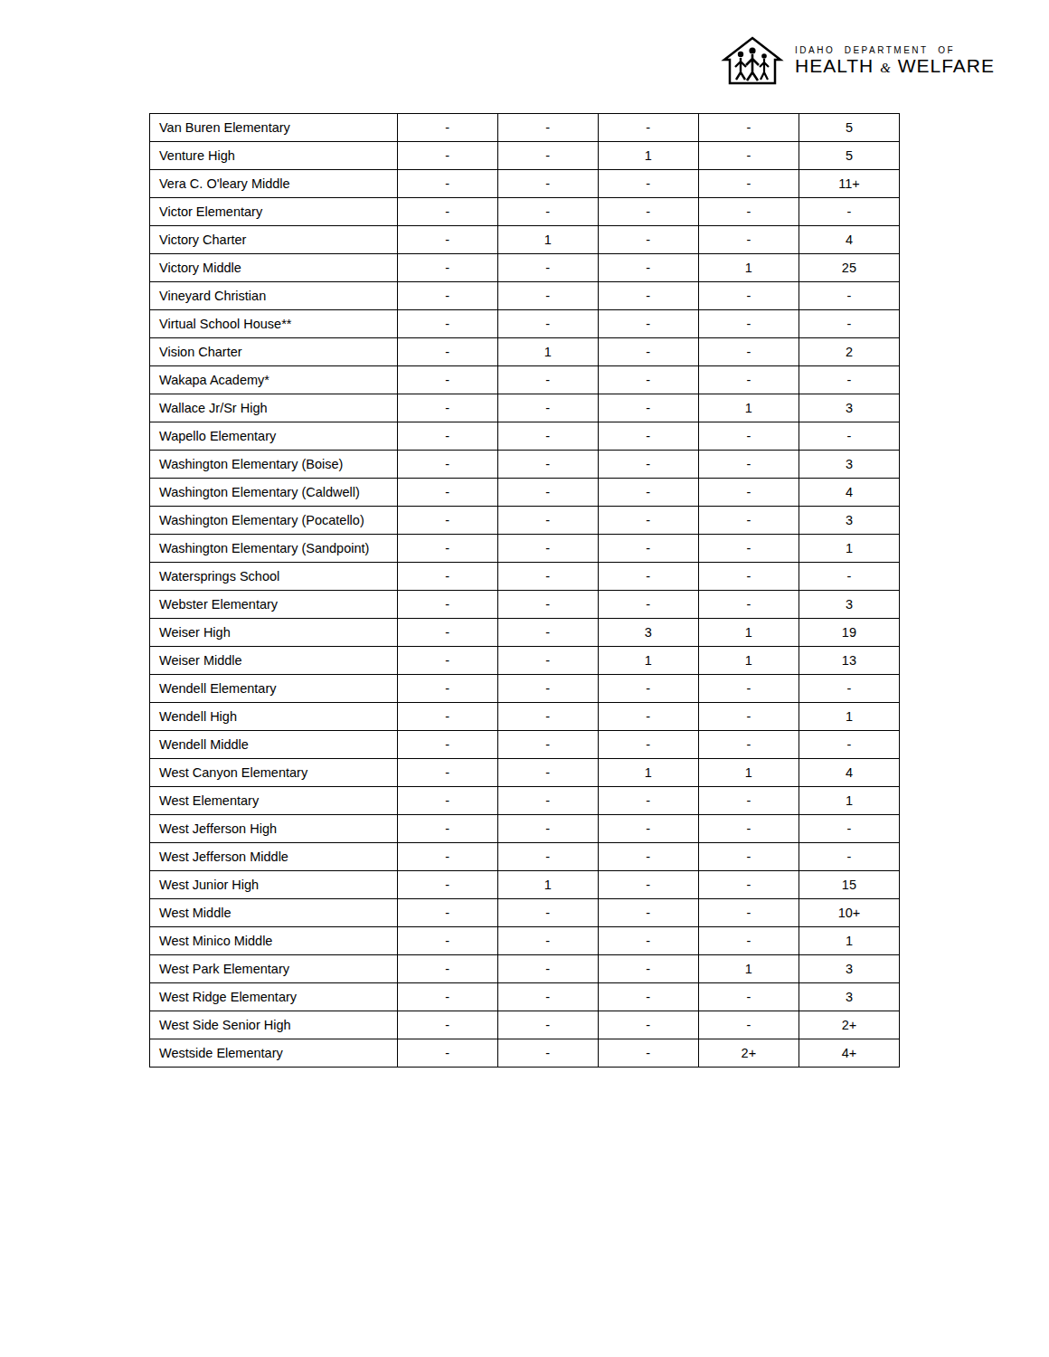IDAHO DEPARTMENT OF
HEALTH & WELFARE
| Van Buren Elementary | - | - | - | - | 5 |
| Venture High | - | - | 1 | - | 5 |
| Vera C. O'leary Middle | - | - | - | - | 11+ |
| Victor Elementary | - | - | - | - | - |
| Victory Charter | - | 1 | - | - | 4 |
| Victory Middle | - | - | - | 1 | 25 |
| Vineyard Christian | - | - | - | - | - |
| Virtual School House** | - | - | - | - | - |
| Vision Charter | - | 1 | - | - | 2 |
| Wakapa Academy* | - | - | - | - | - |
| Wallace Jr/Sr High | - | - | - | 1 | 3 |
| Wapello Elementary | - | - | - | - | - |
| Washington Elementary (Boise) | - | - | - | - | 3 |
| Washington Elementary (Caldwell) | - | - | - | - | 4 |
| Washington Elementary (Pocatello) | - | - | - | - | 3 |
| Washington Elementary (Sandpoint) | - | - | - | - | 1 |
| Watersprings School | - | - | - | - | - |
| Webster Elementary | - | - | - | - | 3 |
| Weiser High | - | - | 3 | 1 | 19 |
| Weiser Middle | - | - | 1 | 1 | 13 |
| Wendell Elementary | - | - | - | - | - |
| Wendell High | - | - | - | - | 1 |
| Wendell Middle | - | - | - | - | - |
| West Canyon Elementary | - | - | 1 | 1 | 4 |
| West Elementary | - | - | - | - | 1 |
| West Jefferson High | - | - | - | - | - |
| West Jefferson Middle | - | - | - | - | - |
| West Junior High | - | 1 | - | - | 15 |
| West Middle | - | - | - | - | 10+ |
| West Minico Middle | - | - | - | - | 1 |
| West Park Elementary | - | - | - | 1 | 3 |
| West Ridge Elementary | - | - | - | - | 3 |
| West Side Senior High | - | - | - | - | 2+ |
| Westside Elementary | - | - | - | 2+ | 4+ |